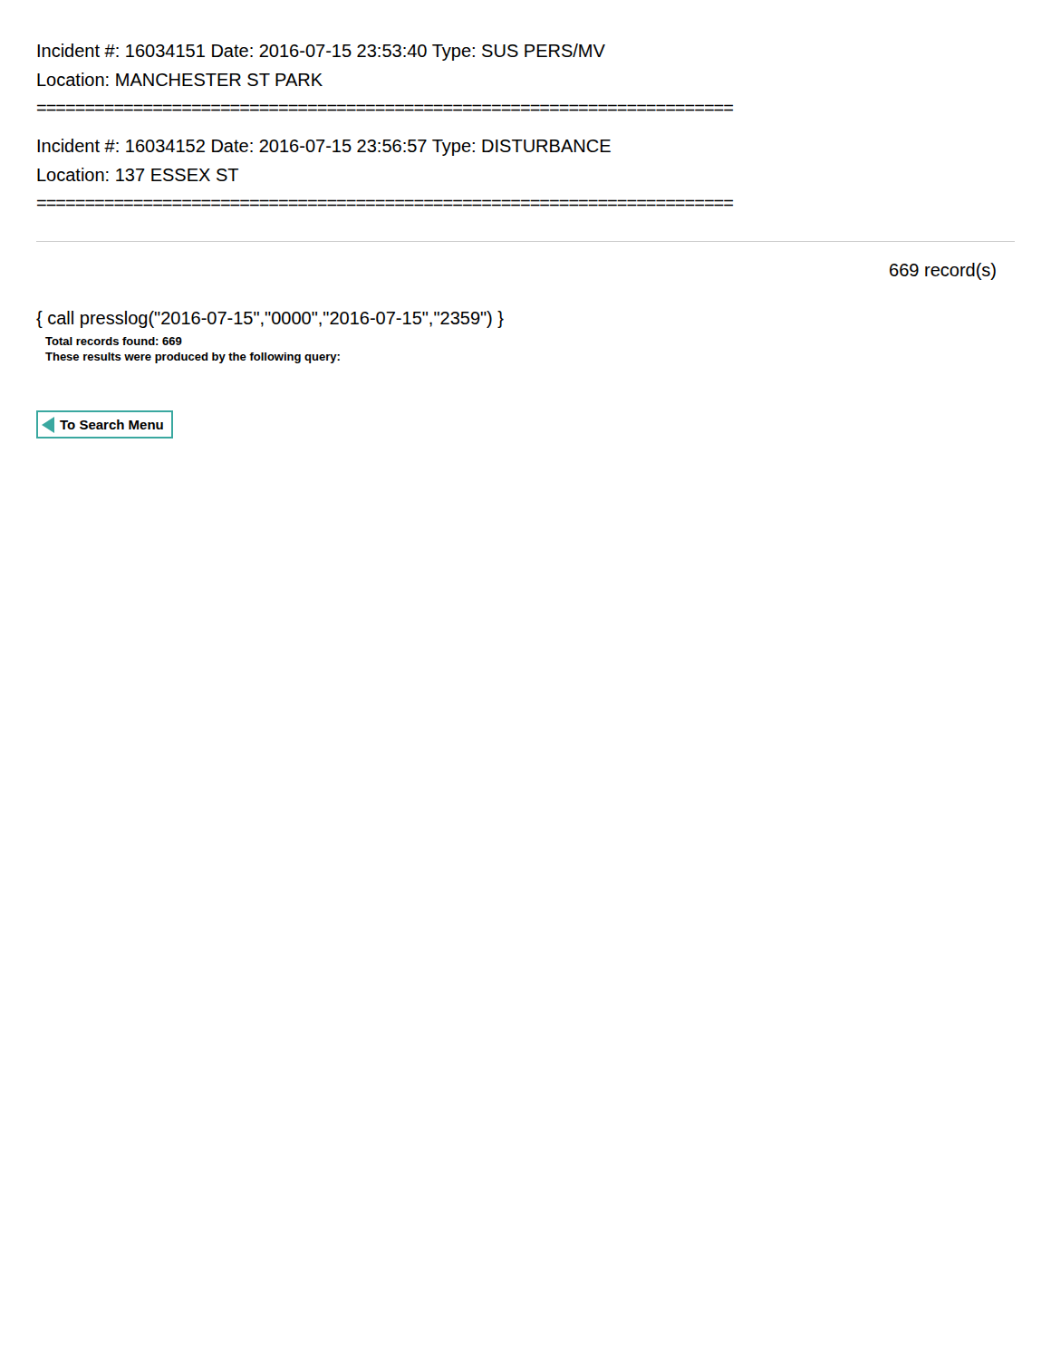Incident #: 16034151 Date: 2016-07-15 23:53:40 Type: SUS PERS/MV
Location: MANCHESTER ST PARK
========================================================================
Incident #: 16034152 Date: 2016-07-15 23:56:57 Type: DISTURBANCE
Location: 137 ESSEX ST
========================================================================
669 record(s)
{ call presslog("2016-07-15","0000","2016-07-15","2359") }
Total records found: 669
These results were produced by the following query:
To Search Menu